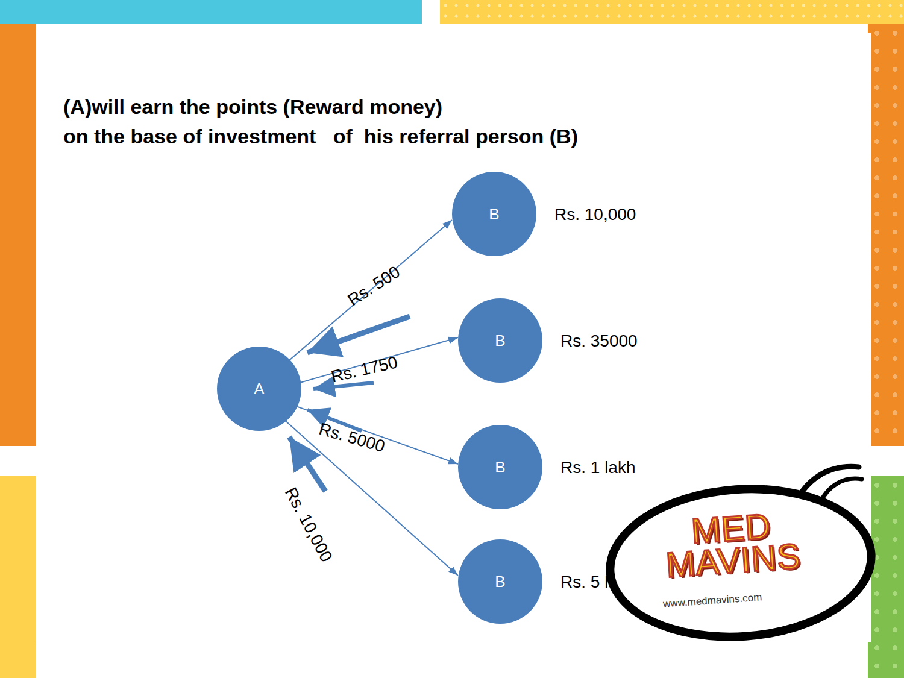(A) will earn the points (Reward money)
on the base of investment of his referral person (B)
A
B
B
B
B
Rs. 10,000
Rs. 35000
Rs. 1 lakh
Rs. 5 lakhs
Rs. 500
Rs. 1750
Rs. 5000
Rs. 10,000
MED
MAVINS
www.medmavins.com